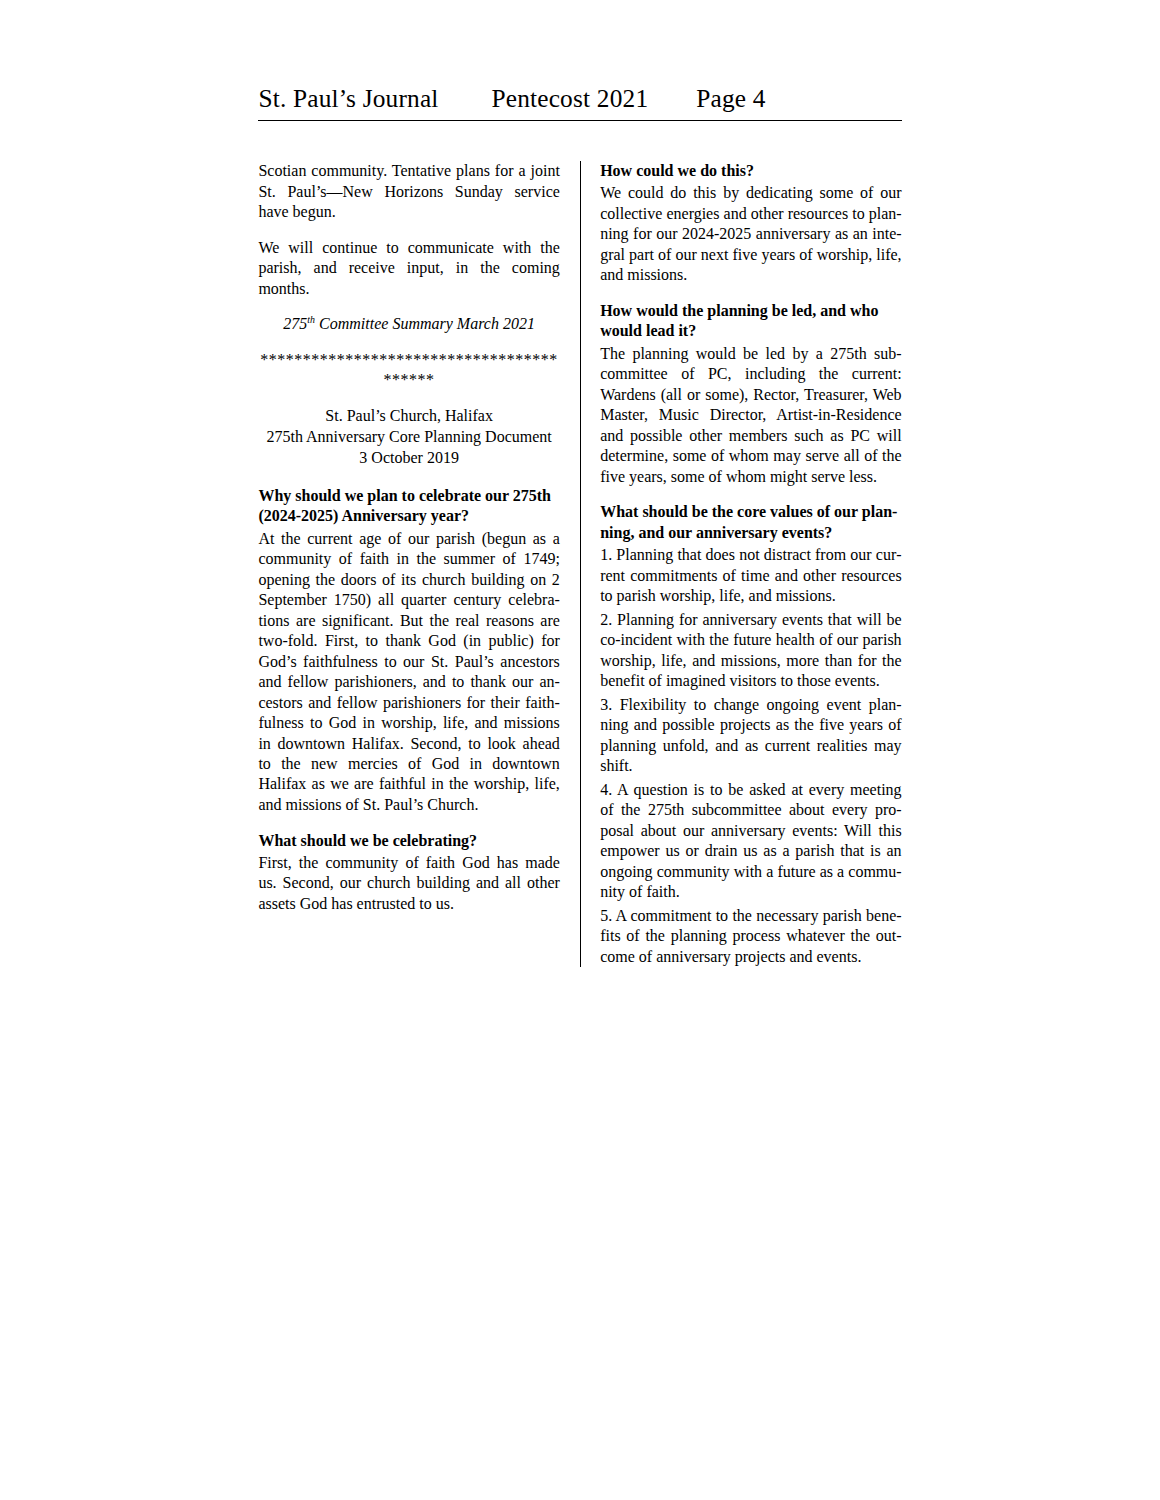St. Paul’s Journal Pentecost 2021 Page 4
Scotian community. Tentative plans for a joint St. Paul’s—New Horizons Sunday service have begun.
We will continue to communicate with the parish, and receive input, in the coming months.
275th Committee Summary March 2021
*****************************************
St. Paul’s Church, Halifax
275th Anniversary Core Planning Document
3 October 2019
Why should we plan to celebrate our 275th (2024-2025) Anniversary year?
At the current age of our parish (begun as a community of faith in the summer of 1749; opening the doors of its church building on 2 September 1750) all quarter century celebrations are significant. But the real reasons are two-fold. First, to thank God (in public) for God’s faithfulness to our St. Paul’s ancestors and fellow parishioners, and to thank our ancestors and fellow parishioners for their faithfulness to God in worship, life, and missions in downtown Halifax. Second, to look ahead to the new mercies of God in downtown Halifax as we are faithful in the worship, life, and missions of St. Paul’s Church.
What should we be celebrating?
First, the community of faith God has made us. Second, our church building and all other assets God has entrusted to us.
How could we do this?
We could do this by dedicating some of our collective energies and other resources to planning for our 2024-2025 anniversary as an integral part of our next five years of worship, life, and missions.
How would the planning be led, and who would lead it?
The planning would be led by a 275th sub-committee of PC, including the current: Wardens (all or some), Rector, Treasurer, Web Master, Music Director, Artist-in-Residence and possible other members such as PC will determine, some of whom may serve all of the five years, some of whom might serve less.
What should be the core values of our planning, and our anniversary events?
1. Planning that does not distract from our current commitments of time and other resources to parish worship, life, and missions.
2. Planning for anniversary events that will be co-incident with the future health of our parish worship, life, and missions, more than for the benefit of imagined visitors to those events.
3. Flexibility to change ongoing event planning and possible projects as the five years of planning unfold, and as current realities may shift.
4. A question is to be asked at every meeting of the 275th subcommittee about every proposal about our anniversary events: Will this empower us or drain us as a parish that is an ongoing community with a future as a community of faith.
5. A commitment to the necessary parish benefits of the planning process whatever the outcome of anniversary projects and events.